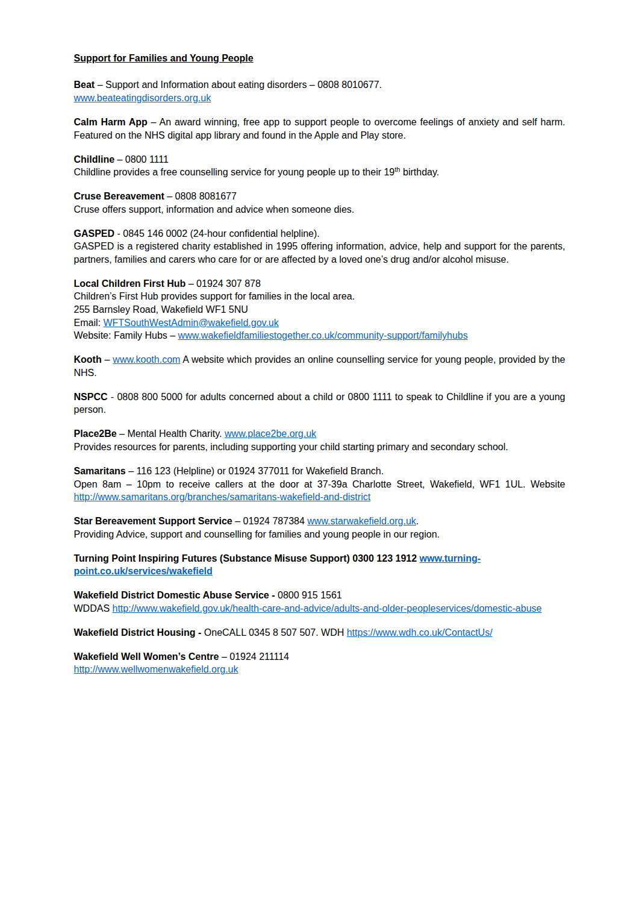Support for Families and Young People
Beat – Support and Information about eating disorders – 0808 8010677.
www.beateatingdisorders.org.uk
Calm Harm App – An award winning, free app to support people to overcome feelings of anxiety and self harm. Featured on the NHS digital app library and found in the Apple and Play store.
Childline – 0800 1111
Childline provides a free counselling service for young people up to their 19th birthday.
Cruse Bereavement – 0808 8081677
Cruse offers support, information and advice when someone dies.
GASPED - 0845 146 0002 (24-hour confidential helpline).
GASPED is a registered charity established in 1995 offering information, advice, help and support for the parents, partners, families and carers who care for or are affected by a loved one’s drug and/or alcohol misuse.
Local Children First Hub – 01924 307 878
Children’s First Hub provides support for families in the local area.
255 Barnsley Road, Wakefield WF1 5NU
Email: WFTSouthWestAdmin@wakefield.gov.uk
Website: Family Hubs – www.wakefieldfamiliestogether.co.uk/community-support/familyhubs
Kooth – www.kooth.com A website which provides an online counselling service for young people, provided by the NHS.
NSPCC - 0808 800 5000 for adults concerned about a child or 0800 1111 to speak to Childline if you are a young person.
Place2Be – Mental Health Charity. www.place2be.org.uk
Provides resources for parents, including supporting your child starting primary and secondary school.
Samaritans – 116 123 (Helpline) or 01924 377011 for Wakefield Branch.
Open 8am – 10pm to receive callers at the door at 37-39a Charlotte Street, Wakefield, WF1 1UL. Website http://www.samaritans.org/branches/samaritans-wakefield-and-district
Star Bereavement Support Service – 01924 787384 www.starwakefield.org.uk.
Providing Advice, support and counselling for families and young people in our region.
Turning Point Inspiring Futures (Substance Misuse Support) 0300 123 1912 www.turning-point.co.uk/services/wakefield
Wakefield District Domestic Abuse Service - 0800 915 1561
WDDAS http://www.wakefield.gov.uk/health-care-and-advice/adults-and-older-peopleservices/domestic-abuse
Wakefield District Housing - OneCALL 0345 8 507 507. WDH https://www.wdh.co.uk/ContactUs/
Wakefield Well Women’s Centre – 01924 211114
http://www.wellwomenwakefield.org.uk